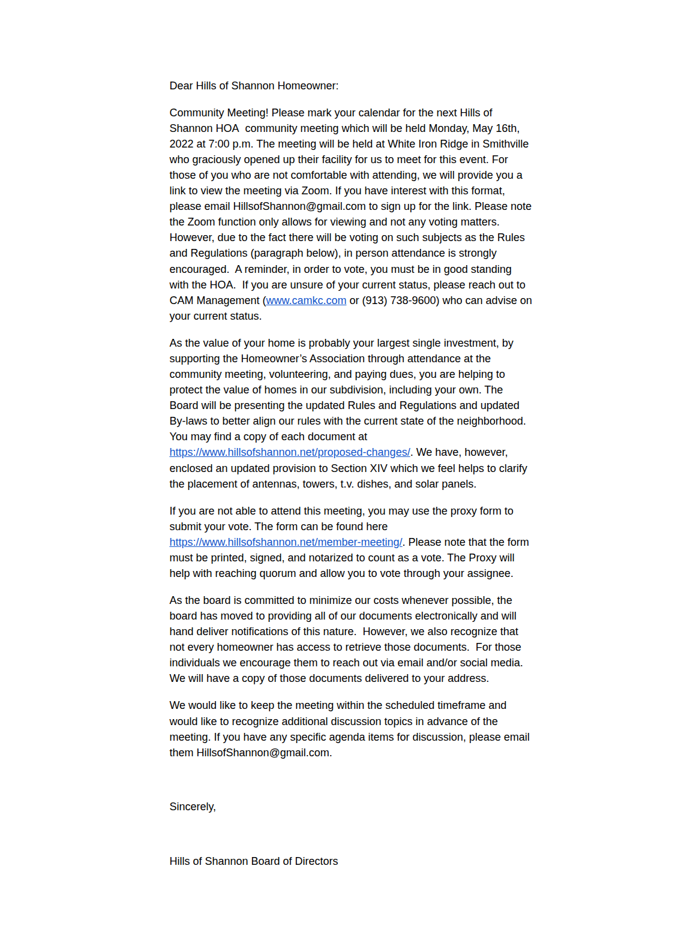Dear Hills of Shannon Homeowner:
Community Meeting! Please mark your calendar for the next Hills of Shannon HOA community meeting which will be held Monday, May 16th, 2022 at 7:00 p.m. The meeting will be held at White Iron Ridge in Smithville who graciously opened up their facility for us to meet for this event. For those of you who are not comfortable with attending, we will provide you a link to view the meeting via Zoom. If you have interest with this format, please email HillsofShannon@gmail.com to sign up for the link. Please note the Zoom function only allows for viewing and not any voting matters. However, due to the fact there will be voting on such subjects as the Rules and Regulations (paragraph below), in person attendance is strongly encouraged. A reminder, in order to vote, you must be in good standing with the HOA. If you are unsure of your current status, please reach out to CAM Management (www.camkc.com or (913) 738-9600) who can advise on your current status.
As the value of your home is probably your largest single investment, by supporting the Homeowner’s Association through attendance at the community meeting, volunteering, and paying dues, you are helping to protect the value of homes in our subdivision, including your own. The Board will be presenting the updated Rules and Regulations and updated By-laws to better align our rules with the current state of the neighborhood. You may find a copy of each document at https://www.hillsofshannon.net/proposed-changes/. We have, however, enclosed an updated provision to Section XIV which we feel helps to clarify the placement of antennas, towers, t.v. dishes, and solar panels.
If you are not able to attend this meeting, you may use the proxy form to submit your vote. The form can be found here https://www.hillsofshannon.net/member-meeting/. Please note that the form must be printed, signed, and notarized to count as a vote. The Proxy will help with reaching quorum and allow you to vote through your assignee.
As the board is committed to minimize our costs whenever possible, the board has moved to providing all of our documents electronically and will hand deliver notifications of this nature. However, we also recognize that not every homeowner has access to retrieve those documents. For those individuals we encourage them to reach out via email and/or social media. We will have a copy of those documents delivered to your address.
We would like to keep the meeting within the scheduled timeframe and would like to recognize additional discussion topics in advance of the meeting. If you have any specific agenda items for discussion, please email them HillsofShannon@gmail.com.
Sincerely,
Hills of Shannon Board of Directors